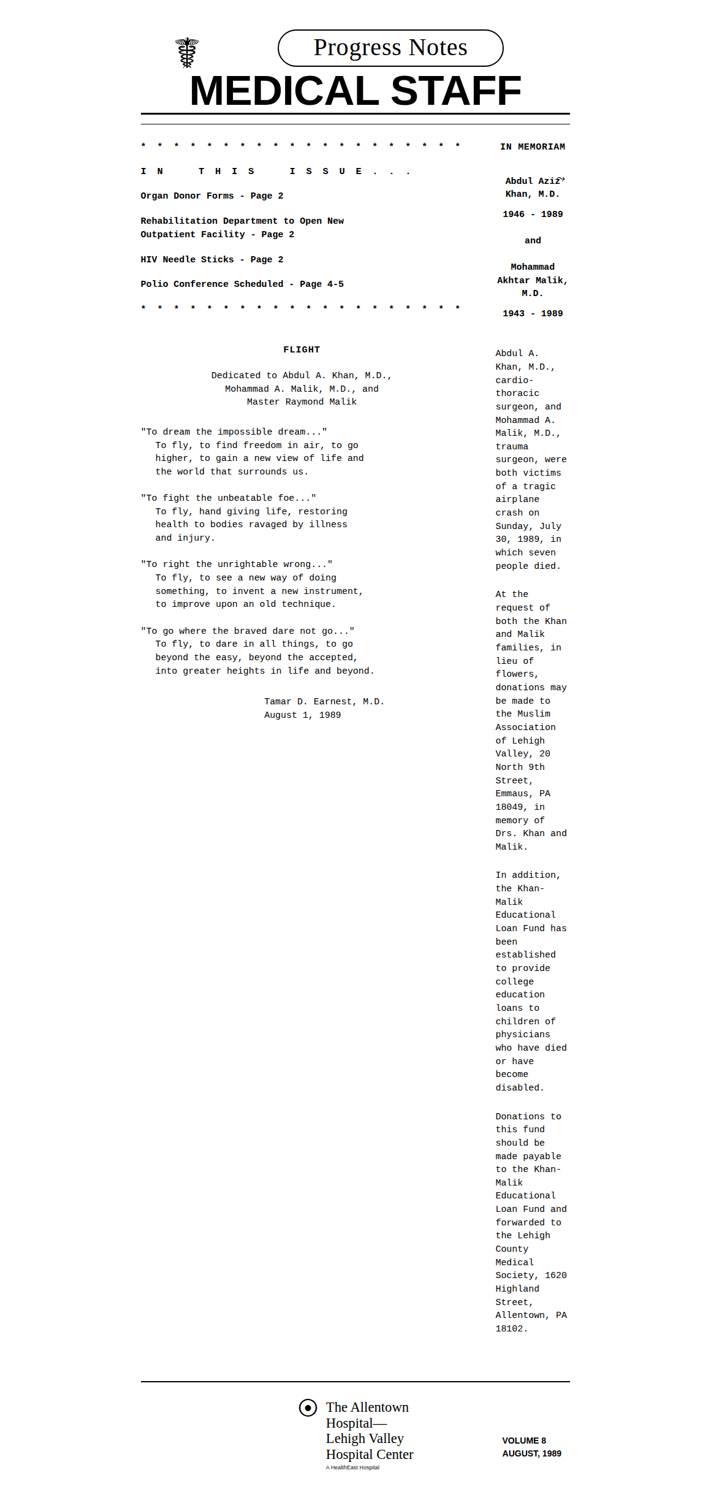☤
Progress Notes
MEDICAL STAFF
⤳
* * * * * * * * * * * * * * * * * * * *
I N T H I S I S S U E . . .
Organ Donor Forms - Page 2
Rehabilitation Department to Open New
Outpatient Facility - Page 2
HIV Needle Sticks - Page 2
Polio Conference Scheduled - Page 4-5
* * * * * * * * * * * * * * * * * * * *
FLIGHT
Dedicated to Abdul A. Khan, M.D.,
Mohammad A. Malik, M.D., and
Master Raymond Malik
"To dream the impossible dream..." To fly, to find freedom in air, to go higher, to gain a new view of life and the world that surrounds us. "To fight the unbeatable foe..." To fly, hand giving life, restoring health to bodies ravaged by illness and injury. "To right the unrightable wrong..." To fly, to see a new way of doing something, to invent a new instrument, to improve upon an old technique. "To go where the braved dare not go..." To fly, to dare in all things, to go beyond the easy, beyond the accepted, into greater heights in life and beyond.
Tamar D. Earnest, M.D.
August 1, 1989
IN MEMORIAM
Abdul Aziz Khan, M.D.
1946 - 1989
and
Mohammad Akhtar Malik, M.D.
1943 - 1989
Abdul A. Khan, M.D., cardio-thoracic surgeon, and Mohammad A. Malik, M.D., trauma surgeon, were both victims of a tragic airplane crash on Sunday, July 30, 1989, in which seven people died.
At the request of both the Khan and Malik families, in lieu of flowers, donations may be made to the Muslim Association of Lehigh Valley, 20 North 9th Street, Emmaus, PA 18049, in memory of Drs. Khan and Malik.
In addition, the Khan-Malik Educational Loan Fund has been established to provide college education loans to children of physicians who have died or have become disabled.
Donations to this fund should be made payable to the Khan-Malik Educational Loan Fund and forwarded to the Lehigh County Medical Society, 1620 Highland Street, Allentown, PA 18102.
⦿
The Allentown
Hospital—
Lehigh Valley
Hospital Center
A HealthEast Hospital
VOLUME 8
AUGUST, 1989